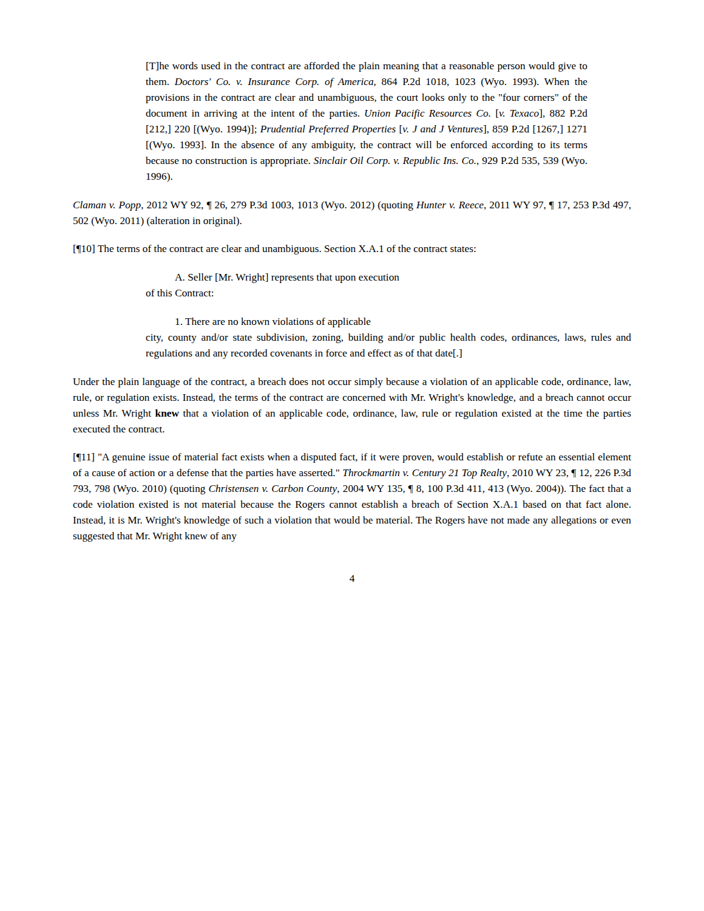[T]he words used in the contract are afforded the plain meaning that a reasonable person would give to them. Doctors' Co. v. Insurance Corp. of America, 864 P.2d 1018, 1023 (Wyo. 1993). When the provisions in the contract are clear and unambiguous, the court looks only to the "four corners" of the document in arriving at the intent of the parties. Union Pacific Resources Co. [v. Texaco], 882 P.2d [212,] 220 [(Wyo. 1994)]; Prudential Preferred Properties [v. J and J Ventures], 859 P.2d [1267,] 1271 [(Wyo. 1993]. In the absence of any ambiguity, the contract will be enforced according to its terms because no construction is appropriate. Sinclair Oil Corp. v. Republic Ins. Co., 929 P.2d 535, 539 (Wyo. 1996).
Claman v. Popp, 2012 WY 92, ¶ 26, 279 P.3d 1003, 1013 (Wyo. 2012) (quoting Hunter v. Reece, 2011 WY 97, ¶ 17, 253 P.3d 497, 502 (Wyo. 2011) (alteration in original).
[¶10] The terms of the contract are clear and unambiguous. Section X.A.1 of the contract states:
A. Seller [Mr. Wright] represents that upon execution
of this Contract:
1. There are no known violations of applicable
city, county and/or state subdivision, zoning, building and/or public health codes, ordinances, laws, rules and regulations and any recorded covenants in force and effect as of that date[.]
Under the plain language of the contract, a breach does not occur simply because a violation of an applicable code, ordinance, law, rule, or regulation exists. Instead, the terms of the contract are concerned with Mr. Wright's knowledge, and a breach cannot occur unless Mr. Wright knew that a violation of an applicable code, ordinance, law, rule or regulation existed at the time the parties executed the contract.
[¶11] "A genuine issue of material fact exists when a disputed fact, if it were proven, would establish or refute an essential element of a cause of action or a defense that the parties have asserted." Throckmartin v. Century 21 Top Realty, 2010 WY 23, ¶ 12, 226 P.3d 793, 798 (Wyo. 2010) (quoting Christensen v. Carbon County, 2004 WY 135, ¶ 8, 100 P.3d 411, 413 (Wyo. 2004)). The fact that a code violation existed is not material because the Rogers cannot establish a breach of Section X.A.1 based on that fact alone. Instead, it is Mr. Wright's knowledge of such a violation that would be material. The Rogers have not made any allegations or even suggested that Mr. Wright knew of any
4